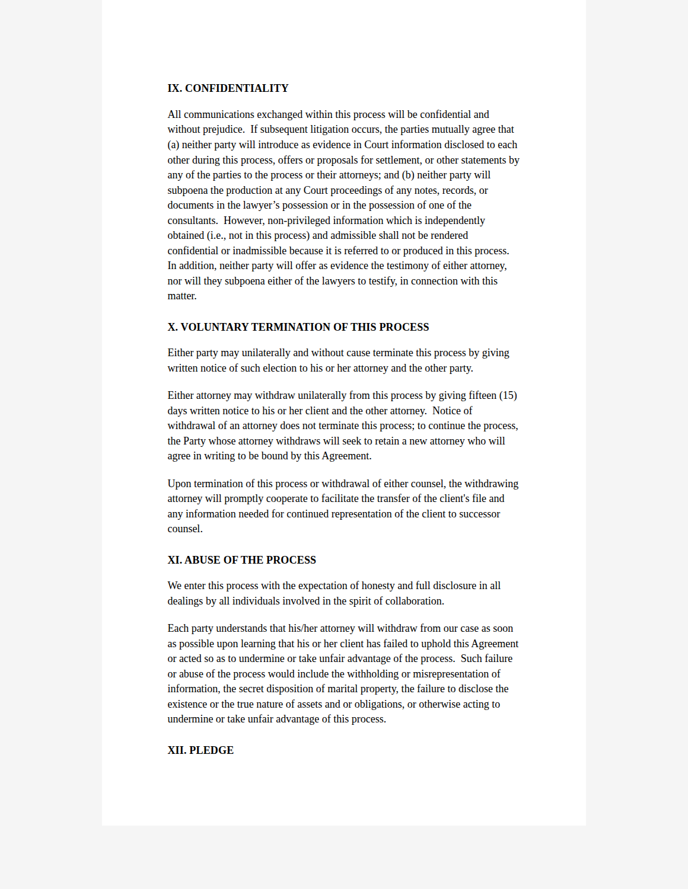IX. CONFIDENTIALITY
All communications exchanged within this process will be confidential and without prejudice. If subsequent litigation occurs, the parties mutually agree that (a) neither party will introduce as evidence in Court information disclosed to each other during this process, offers or proposals for settlement, or other statements by any of the parties to the process or their attorneys; and (b) neither party will subpoena the production at any Court proceedings of any notes, records, or documents in the lawyer’s possession or in the possession of one of the consultants. However, non-privileged information which is independently obtained (i.e., not in this process) and admissible shall not be rendered confidential or inadmissible because it is referred to or produced in this process. In addition, neither party will offer as evidence the testimony of either attorney, nor will they subpoena either of the lawyers to testify, in connection with this matter.
X. VOLUNTARY TERMINATION OF THIS PROCESS
Either party may unilaterally and without cause terminate this process by giving written notice of such election to his or her attorney and the other party.
Either attorney may withdraw unilaterally from this process by giving fifteen (15) days written notice to his or her client and the other attorney. Notice of withdrawal of an attorney does not terminate this process; to continue the process, the Party whose attorney withdraws will seek to retain a new attorney who will agree in writing to be bound by this Agreement.
Upon termination of this process or withdrawal of either counsel, the withdrawing attorney will promptly cooperate to facilitate the transfer of the client's file and any information needed for continued representation of the client to successor counsel.
XI. ABUSE OF THE PROCESS
We enter this process with the expectation of honesty and full disclosure in all dealings by all individuals involved in the spirit of collaboration.
Each party understands that his/her attorney will withdraw from our case as soon as possible upon learning that his or her client has failed to uphold this Agreement or acted so as to undermine or take unfair advantage of the process. Such failure or abuse of the process would include the withholding or misrepresentation of information, the secret disposition of marital property, the failure to disclose the existence or the true nature of assets and or obligations, or otherwise acting to undermine or take unfair advantage of this process.
XII. PLEDGE